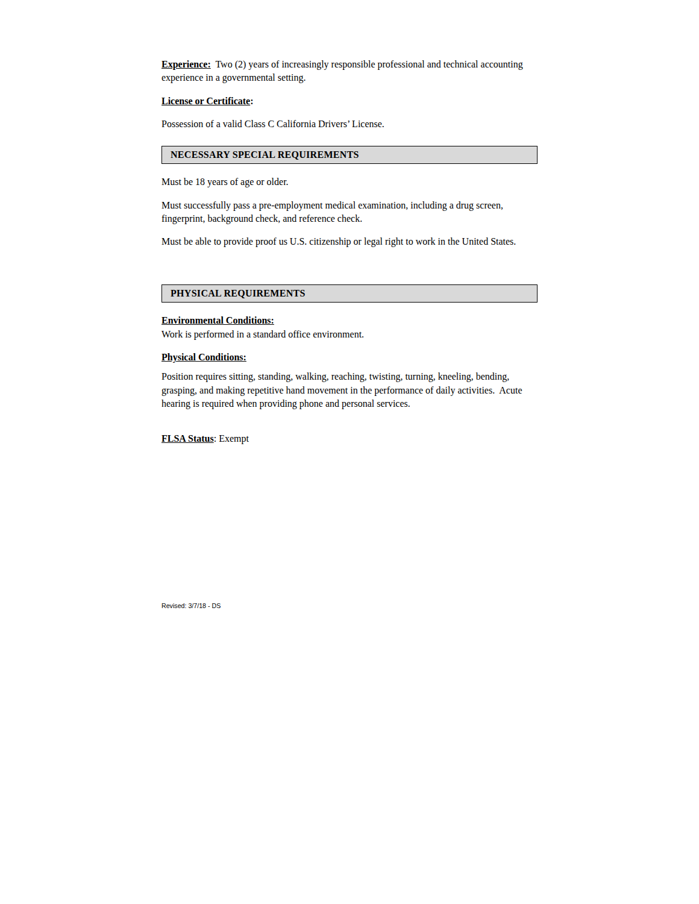Experience: Two (2) years of increasingly responsible professional and technical accounting experience in a governmental setting.
License or Certificate:
Possession of a valid Class C California Drivers’ License.
NECESSARY SPECIAL REQUIREMENTS
Must be 18 years of age or older.
Must successfully pass a pre-employment medical examination, including a drug screen, fingerprint, background check, and reference check.
Must be able to provide proof us U.S. citizenship or legal right to work in the United States.
PHYSICAL REQUIREMENTS
Environmental Conditions:
Work is performed in a standard office environment.
Physical Conditions:
Position requires sitting, standing, walking, reaching, twisting, turning, kneeling, bending, grasping, and making repetitive hand movement in the performance of daily activities. Acute hearing is required when providing phone and personal services.
FLSA Status: Exempt
Revised: 3/7/18 - DS